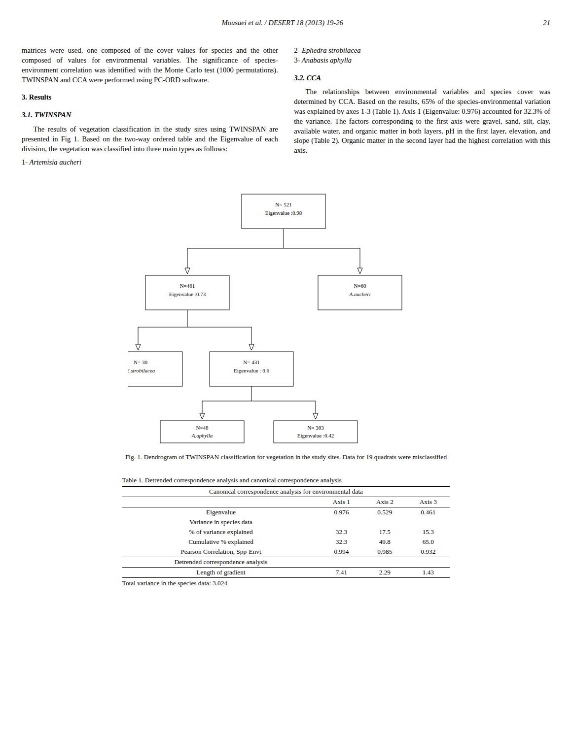Mousaei et al. / DESERT 18 (2013) 19-26
21
matrices were used, one composed of the cover values for species and the other composed of values for environmental variables. The significance of species-environment correlation was identified with the Monte Carlo test (1000 permutations). TWINSPAN and CCA were performed using PC-ORD software.
3. Results
3.1. TWINSPAN
The results of vegetation classification in the study sites using TWINSPAN are presented in Fig 1. Based on the two-way ordered table and the Eigenvalue of each division, the vegetation was classified into three main types as follows:
1- Artemisia aucheri
2- Ephedra strobilacea
3- Anabasis aphylla
3.2. CCA
The relationships between environmental variables and species cover was determined by CCA. Based on the results, 65% of the species-environmental variation was explained by axes 1-3 (Table 1). Axis 1 (Eigenvalue: 0.976) accounted for 32.3% of the variance. The factors corresponding to the first axis were gravel, sand, silt, clay, available water, and organic matter in both layers, pH in the first layer, elevation, and slope (Table 2). Organic matter in the second layer had the highest correlation with this axis.
N= 521 Eigenvalue :0.98 N=461 Eigenvalue :0.73 N=60 A.aucheri N= 30 E.strobilacea N= 431 Eigenvalue : 0.6 N=48 A.aphylla N= 383 Eigenvalue :0.42
Fig. 1. Dendrogram of TWINSPAN classification for vegetation in the study sites. Data for 19 quadrats were misclassified
Table 1. Detrended correspondence analysis and canonical correspondence analysis
| Canonical correspondence analysis for environmental data |
| | Axis 1 | Axis 2 | Axis 3 |
| Eigenvalue | 0.976 | 0.529 | 0.461 |
| Variance in species data | | | |
| % of variance explained | 32.3 | 17.5 | 15.3 |
| Cumulative % explained | 32.3 | 49.8 | 65.0 |
| Pearson Correlation, Spp-Envt | 0.994 | 0.985 | 0.932 |
| Detrended correspondence analysis | | | |
| Length of gradient | 7.41 | 2.29 | 1.43 |
Total variance in the species data: 3.024